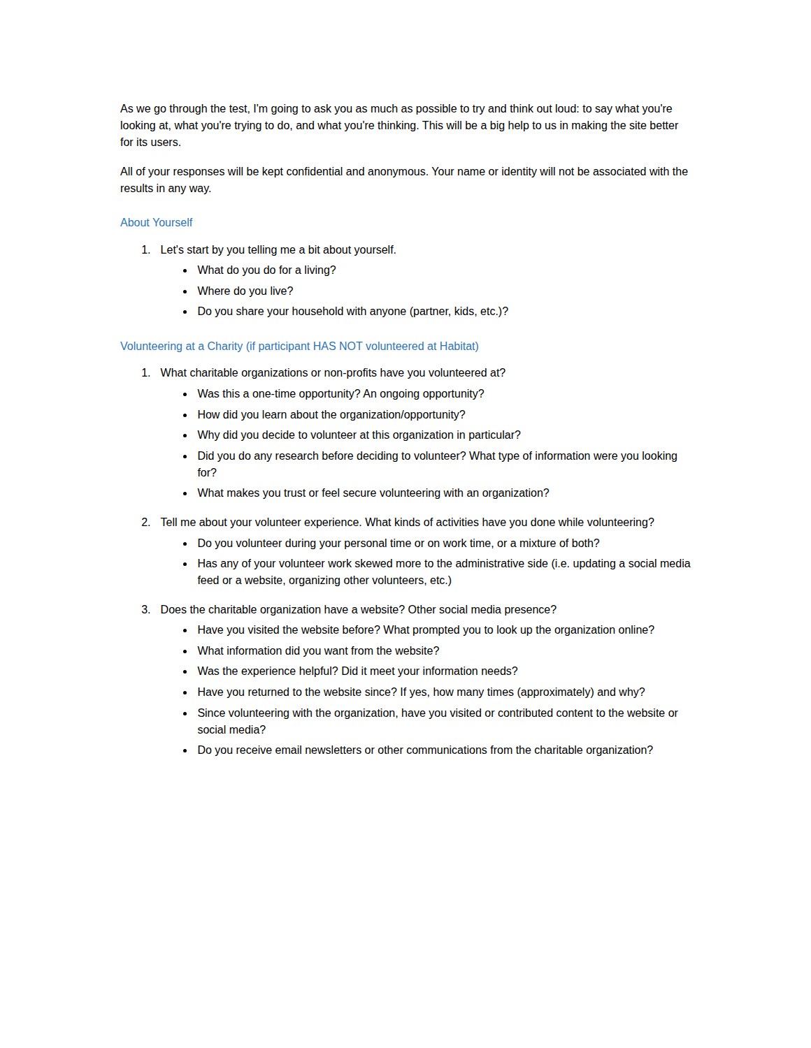As we go through the test, I'm going to ask you as much as possible to try and think out loud: to say what you're looking at, what you're trying to do, and what you're thinking. This will be a big help to us in making the site better for its users.
All of your responses will be kept confidential and anonymous. Your name or identity will not be associated with the results in any way.
About Yourself
Let's start by you telling me a bit about yourself.
What do you do for a living?
Where do you live?
Do you share your household with anyone (partner, kids, etc.)?
Volunteering at a Charity (if participant HAS NOT volunteered at Habitat)
What charitable organizations or non-profits have you volunteered at?
Was this a one-time opportunity? An ongoing opportunity?
How did you learn about the organization/opportunity?
Why did you decide to volunteer at this organization in particular?
Did you do any research before deciding to volunteer? What type of information were you looking for?
What makes you trust or feel secure volunteering with an organization?
Tell me about your volunteer experience. What kinds of activities have you done while volunteering?
Do you volunteer during your personal time or on work time, or a mixture of both?
Has any of your volunteer work skewed more to the administrative side (i.e. updating a social media feed or a website, organizing other volunteers, etc.)
Does the charitable organization have a website? Other social media presence?
Have you visited the website before? What prompted you to look up the organization online?
What information did you want from the website?
Was the experience helpful? Did it meet your information needs?
Have you returned to the website since? If yes, how many times (approximately) and why?
Since volunteering with the organization, have you visited or contributed content to the website or social media?
Do you receive email newsletters or other communications from the charitable organization?